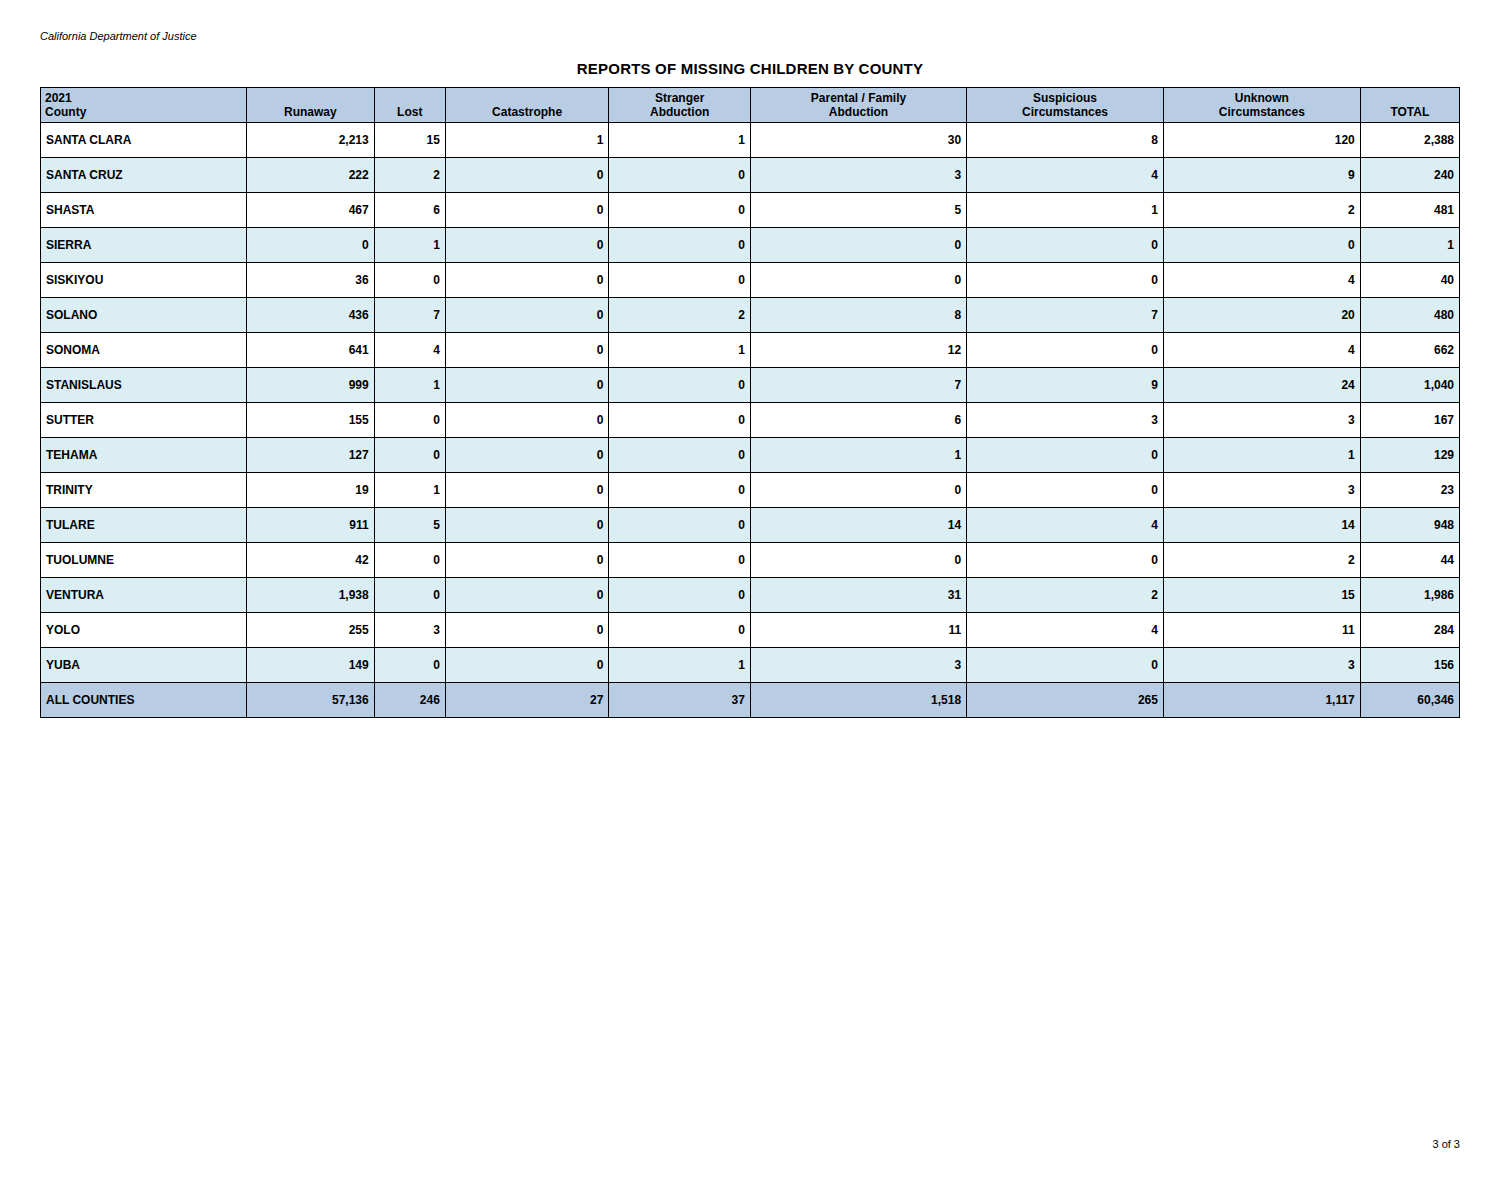California Department of Justice
REPORTS OF MISSING CHILDREN BY COUNTY
| 2021 County | Runaway | Lost | Catastrophe | Stranger Abduction | Parental / Family Abduction | Suspicious Circumstances | Unknown Circumstances | TOTAL |
| --- | --- | --- | --- | --- | --- | --- | --- | --- |
| SANTA CLARA | 2,213 | 15 | 1 | 1 | 30 | 8 | 120 | 2,388 |
| SANTA CRUZ | 222 | 2 | 0 | 0 | 3 | 4 | 9 | 240 |
| SHASTA | 467 | 6 | 0 | 0 | 5 | 1 | 2 | 481 |
| SIERRA | 0 | 1 | 0 | 0 | 0 | 0 | 0 | 1 |
| SISKIYOU | 36 | 0 | 0 | 0 | 0 | 0 | 4 | 40 |
| SOLANO | 436 | 7 | 0 | 2 | 8 | 7 | 20 | 480 |
| SONOMA | 641 | 4 | 0 | 1 | 12 | 0 | 4 | 662 |
| STANISLAUS | 999 | 1 | 0 | 0 | 7 | 9 | 24 | 1,040 |
| SUTTER | 155 | 0 | 0 | 0 | 6 | 3 | 3 | 167 |
| TEHAMA | 127 | 0 | 0 | 0 | 1 | 0 | 1 | 129 |
| TRINITY | 19 | 1 | 0 | 0 | 0 | 0 | 3 | 23 |
| TULARE | 911 | 5 | 0 | 0 | 14 | 4 | 14 | 948 |
| TUOLUMNE | 42 | 0 | 0 | 0 | 0 | 0 | 2 | 44 |
| VENTURA | 1,938 | 0 | 0 | 0 | 31 | 2 | 15 | 1,986 |
| YOLO | 255 | 3 | 0 | 0 | 11 | 4 | 11 | 284 |
| YUBA | 149 | 0 | 0 | 1 | 3 | 0 | 3 | 156 |
| ALL COUNTIES | 57,136 | 246 | 27 | 37 | 1,518 | 265 | 1,117 | 60,346 |
3 of 3